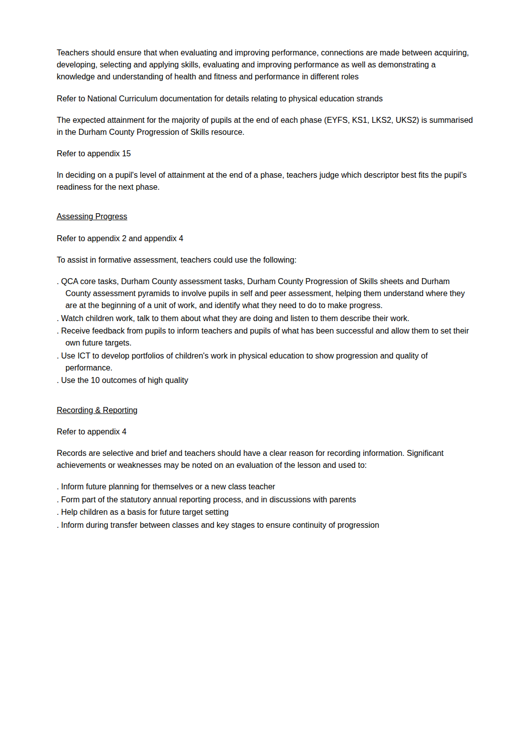Teachers should ensure that when evaluating and improving performance, connections are made between acquiring, developing, selecting and applying skills, evaluating and improving performance as well as demonstrating a knowledge and understanding of health and fitness and performance in different roles
Refer to National Curriculum documentation for details relating to physical education strands
The expected attainment for the majority of pupils at the end of each phase (EYFS, KS1, LKS2, UKS2) is summarised in the Durham County Progression of Skills resource.
Refer to appendix 15
In deciding on a pupil's level of attainment at the end of a phase, teachers judge which descriptor best fits the pupil's readiness for the next phase.
Assessing Progress
Refer to appendix 2 and appendix 4
To assist in formative assessment, teachers could use the following:
QCA core tasks, Durham County assessment tasks, Durham County Progression of Skills sheets and Durham County assessment pyramids to involve pupils in self and peer assessment, helping them understand where they are at the beginning of a unit of work, and identify what they need to do to make progress.
Watch children work, talk to them about what they are doing and listen to them describe their work.
Receive feedback from pupils to inform teachers and pupils of what has been successful and allow them to set their own future targets.
Use ICT to develop portfolios of children's work in physical education to show progression and quality of performance.
Use the 10 outcomes of high quality
Recording & Reporting
Refer to appendix 4
Records are selective and brief and teachers should have a clear reason for recording information. Significant achievements or weaknesses may be noted on an evaluation of the lesson and used to:
Inform future planning for themselves or a new class teacher
Form part of the statutory annual reporting process, and in discussions with parents
Help children as a basis for future target setting
Inform during transfer between classes and key stages to ensure continuity of progression